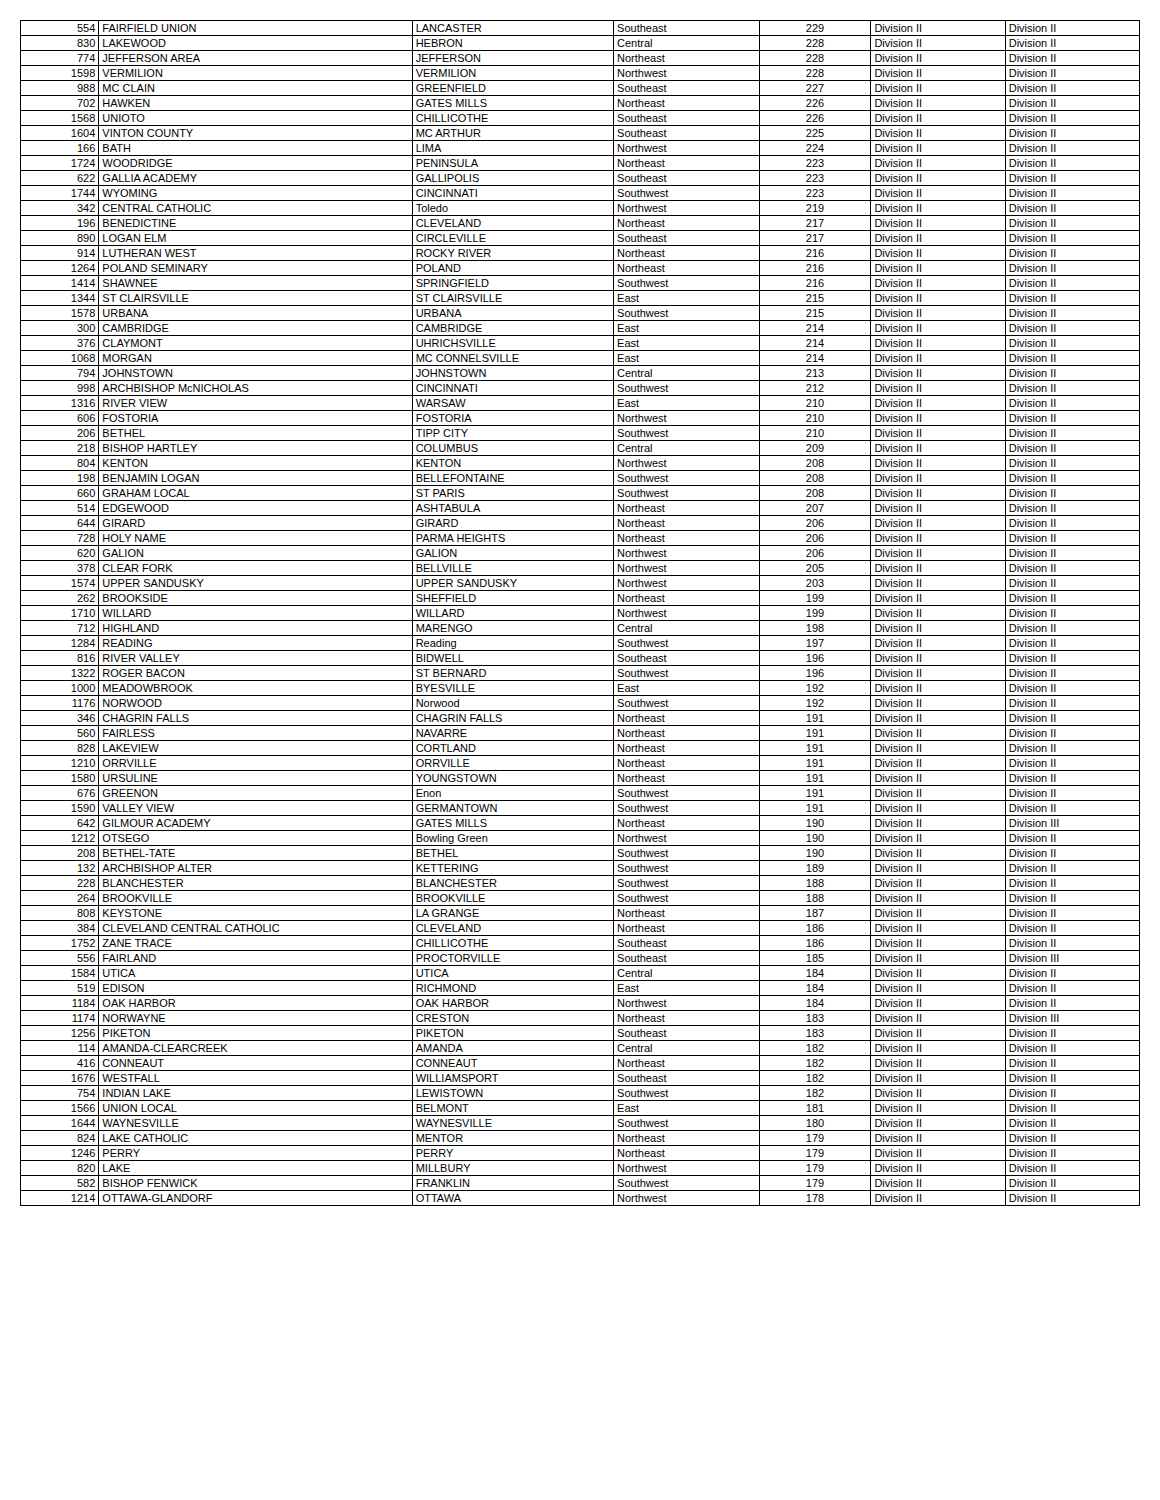| 554 | FAIRFIELD UNION | LANCASTER | Southeast | 229 | Division II | Division II |
| 830 | LAKEWOOD | HEBRON | Central | 228 | Division II | Division II |
| 774 | JEFFERSON AREA | JEFFERSON | Northeast | 228 | Division II | Division II |
| 1598 | VERMILION | VERMILION | Northwest | 228 | Division II | Division II |
| 988 | MC CLAIN | GREENFIELD | Southeast | 227 | Division II | Division II |
| 702 | HAWKEN | GATES MILLS | Northeast | 226 | Division II | Division II |
| 1568 | UNIOTO | CHILLICOTHE | Southeast | 226 | Division II | Division II |
| 1604 | VINTON COUNTY | MC ARTHUR | Southeast | 225 | Division II | Division II |
| 166 | BATH | LIMA | Northwest | 224 | Division II | Division II |
| 1724 | WOODRIDGE | PENINSULA | Northeast | 223 | Division II | Division II |
| 622 | GALLIA ACADEMY | GALLIPOLIS | Southeast | 223 | Division II | Division II |
| 1744 | WYOMING | CINCINNATI | Southwest | 223 | Division II | Division II |
| 342 | CENTRAL CATHOLIC | Toledo | Northwest | 219 | Division II | Division II |
| 196 | BENEDICTINE | CLEVELAND | Northeast | 217 | Division II | Division II |
| 890 | LOGAN ELM | CIRCLEVILLE | Southeast | 217 | Division II | Division II |
| 914 | LUTHERAN WEST | ROCKY RIVER | Northeast | 216 | Division II | Division II |
| 1264 | POLAND SEMINARY | POLAND | Northeast | 216 | Division II | Division II |
| 1414 | SHAWNEE | SPRINGFIELD | Southwest | 216 | Division II | Division II |
| 1344 | ST CLAIRSVILLE | ST CLAIRSVILLE | East | 215 | Division II | Division II |
| 1578 | URBANA | URBANA | Southwest | 215 | Division II | Division II |
| 300 | CAMBRIDGE | CAMBRIDGE | East | 214 | Division II | Division II |
| 376 | CLAYMONT | UHRICHSVILLE | East | 214 | Division II | Division II |
| 1068 | MORGAN | MC CONNELSVILLE | East | 214 | Division II | Division II |
| 794 | JOHNSTOWN | JOHNSTOWN | Central | 213 | Division II | Division II |
| 998 | ARCHBISHOP McNICHOLAS | CINCINNATI | Southwest | 212 | Division II | Division II |
| 1316 | RIVER VIEW | WARSAW | East | 210 | Division II | Division II |
| 606 | FOSTORIA | FOSTORIA | Northwest | 210 | Division II | Division II |
| 206 | BETHEL | TIPP CITY | Southwest | 210 | Division II | Division II |
| 218 | BISHOP HARTLEY | COLUMBUS | Central | 209 | Division II | Division II |
| 804 | KENTON | KENTON | Northwest | 208 | Division II | Division II |
| 198 | BENJAMIN LOGAN | BELLEFONTAINE | Southwest | 208 | Division II | Division II |
| 660 | GRAHAM LOCAL | ST PARIS | Southwest | 208 | Division II | Division II |
| 514 | EDGEWOOD | ASHTABULA | Northeast | 207 | Division II | Division II |
| 644 | GIRARD | GIRARD | Northeast | 206 | Division II | Division II |
| 728 | HOLY NAME | PARMA HEIGHTS | Northeast | 206 | Division II | Division II |
| 620 | GALION | GALION | Northwest | 206 | Division II | Division II |
| 378 | CLEAR FORK | BELLVILLE | Northwest | 205 | Division II | Division II |
| 1574 | UPPER SANDUSKY | UPPER SANDUSKY | Northwest | 203 | Division II | Division II |
| 262 | BROOKSIDE | SHEFFIELD | Northeast | 199 | Division II | Division II |
| 1710 | WILLARD | WILLARD | Northwest | 199 | Division II | Division II |
| 712 | HIGHLAND | MARENGO | Central | 198 | Division II | Division II |
| 1284 | READING | Reading | Southwest | 197 | Division II | Division II |
| 816 | RIVER VALLEY | BIDWELL | Southeast | 196 | Division II | Division II |
| 1322 | ROGER BACON | ST BERNARD | Southwest | 196 | Division II | Division II |
| 1000 | MEADOWBROOK | BYESVILLE | East | 192 | Division II | Division II |
| 1176 | NORWOOD | Norwood | Southwest | 192 | Division II | Division II |
| 346 | CHAGRIN FALLS | CHAGRIN FALLS | Northeast | 191 | Division II | Division II |
| 560 | FAIRLESS | NAVARRE | Northeast | 191 | Division II | Division II |
| 828 | LAKEVIEW | CORTLAND | Northeast | 191 | Division II | Division II |
| 1210 | ORRVILLE | ORRVILLE | Northeast | 191 | Division II | Division II |
| 1580 | URSULINE | YOUNGSTOWN | Northeast | 191 | Division II | Division II |
| 676 | GREENON | Enon | Southwest | 191 | Division II | Division II |
| 1590 | VALLEY VIEW | GERMANTOWN | Southwest | 191 | Division II | Division II |
| 642 | GILMOUR ACADEMY | GATES MILLS | Northeast | 190 | Division II | Division III |
| 1212 | OTSEGO | Bowling Green | Northwest | 190 | Division II | Division II |
| 208 | BETHEL-TATE | BETHEL | Southwest | 190 | Division II | Division II |
| 132 | ARCHBISHOP ALTER | KETTERING | Southwest | 189 | Division II | Division II |
| 228 | BLANCHESTER | BLANCHESTER | Southwest | 188 | Division II | Division II |
| 264 | BROOKVILLE | BROOKVILLE | Southwest | 188 | Division II | Division II |
| 808 | KEYSTONE | LA GRANGE | Northeast | 187 | Division II | Division II |
| 384 | CLEVELAND CENTRAL CATHOLIC | CLEVELAND | Northeast | 186 | Division II | Division II |
| 1752 | ZANE TRACE | CHILLICOTHE | Southeast | 186 | Division II | Division II |
| 556 | FAIRLAND | PROCTORVILLE | Southeast | 185 | Division II | Division III |
| 1584 | UTICA | UTICA | Central | 184 | Division II | Division II |
| 519 | EDISON | RICHMOND | East | 184 | Division II | Division II |
| 1184 | OAK HARBOR | OAK HARBOR | Northwest | 184 | Division II | Division II |
| 1174 | NORWAYNE | CRESTON | Northeast | 183 | Division II | Division III |
| 1256 | PIKETON | PIKETON | Southeast | 183 | Division II | Division II |
| 114 | AMANDA-CLEARCREEK | AMANDA | Central | 182 | Division II | Division II |
| 416 | CONNEAUT | CONNEAUT | Northeast | 182 | Division II | Division II |
| 1676 | WESTFALL | WILLIAMSPORT | Southeast | 182 | Division II | Division II |
| 754 | INDIAN LAKE | LEWISTOWN | Southwest | 182 | Division II | Division II |
| 1566 | UNION LOCAL | BELMONT | East | 181 | Division II | Division II |
| 1644 | WAYNESVILLE | WAYNESVILLE | Southwest | 180 | Division II | Division II |
| 824 | LAKE CATHOLIC | MENTOR | Northeast | 179 | Division II | Division II |
| 1246 | PERRY | PERRY | Northeast | 179 | Division II | Division II |
| 820 | LAKE | MILLBURY | Northwest | 179 | Division II | Division II |
| 582 | BISHOP FENWICK | FRANKLIN | Southwest | 179 | Division II | Division II |
| 1214 | OTTAWA-GLANDORF | OTTAWA | Northwest | 178 | Division II | Division II |